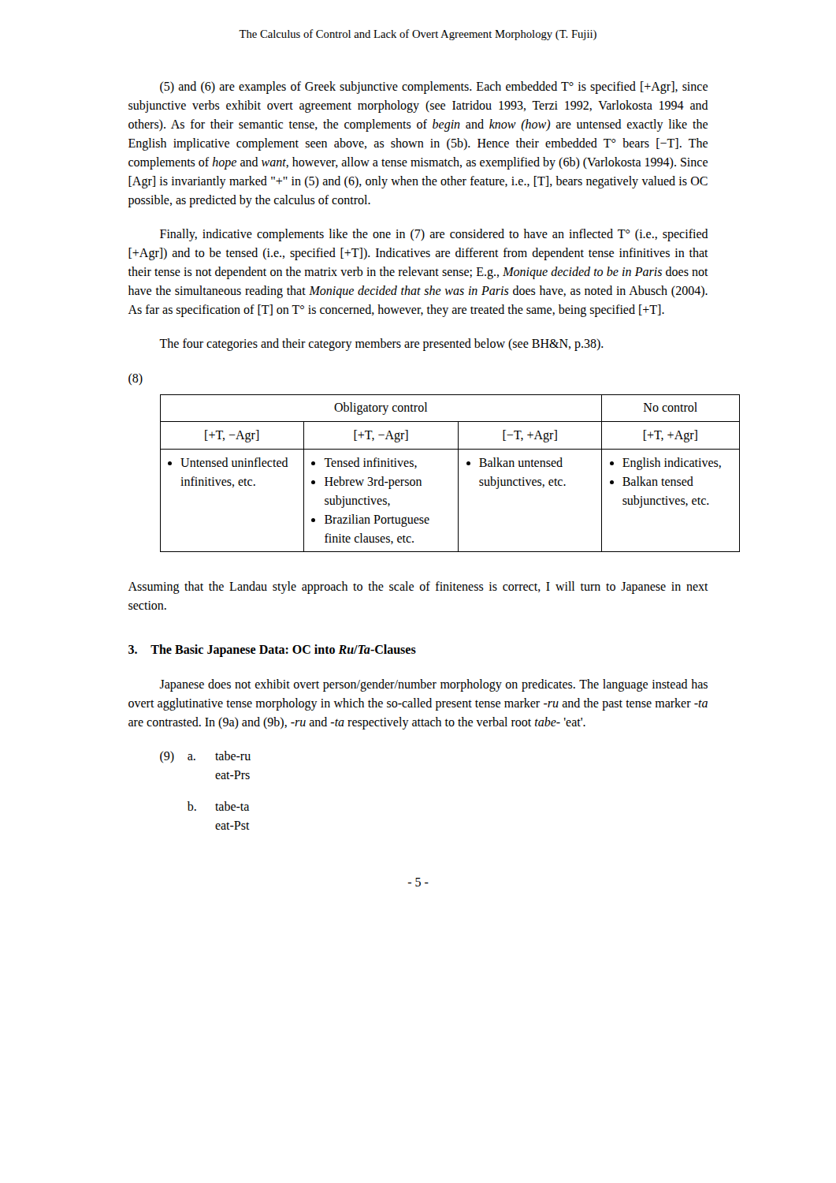The Calculus of Control and Lack of Overt Agreement Morphology (T. Fujii)
(5) and (6) are examples of Greek subjunctive complements. Each embedded T° is specified [+Agr], since subjunctive verbs exhibit overt agreement morphology (see Iatridou 1993, Terzi 1992, Varlokosta 1994 and others). As for their semantic tense, the complements of begin and know (how) are untensed exactly like the English implicative complement seen above, as shown in (5b). Hence their embedded T° bears [−T]. The complements of hope and want, however, allow a tense mismatch, as exemplified by (6b) (Varlokosta 1994). Since [Agr] is invariantly marked "+" in (5) and (6), only when the other feature, i.e., [T], bears negatively valued is OC possible, as predicted by the calculus of control.
Finally, indicative complements like the one in (7) are considered to have an inflected T° (i.e., specified [+Agr]) and to be tensed (i.e., specified [+T]). Indicatives are different from dependent tense infinitives in that their tense is not dependent on the matrix verb in the relevant sense; E.g., Monique decided to be in Paris does not have the simultaneous reading that Monique decided that she was in Paris does have, as noted in Abusch (2004). As far as specification of [T] on T° is concerned, however, they are treated the same, being specified [+T].
The four categories and their category members are presented below (see BH&N, p.38).
(8)
| Obligatory control | No control |
| --- | --- |
| [+T, −Agr] | [+T, −Agr] | [−T, +Agr] | [+T, +Agr] |
| Untensed uninflected infinitives, etc. | Tensed infinitives, Hebrew 3rd-person subjunctives, Brazilian Portuguese finite clauses, etc. | Balkan untensed subjunctives, etc. | English indicatives, Balkan tensed subjunctives, etc. |
Assuming that the Landau style approach to the scale of finiteness is correct, I will turn to Japanese in next section.
3. The Basic Japanese Data: OC into Ru/Ta-Clauses
Japanese does not exhibit overt person/gender/number morphology on predicates. The language instead has overt agglutinative tense morphology in which the so-called present tense marker -ru and the past tense marker -ta are contrasted. In (9a) and (9b), -ru and -ta respectively attach to the verbal root tabe- 'eat'.
(9) a. tabe-ru
eat-Prs
b. tabe-ta
eat-Pst
- 5 -